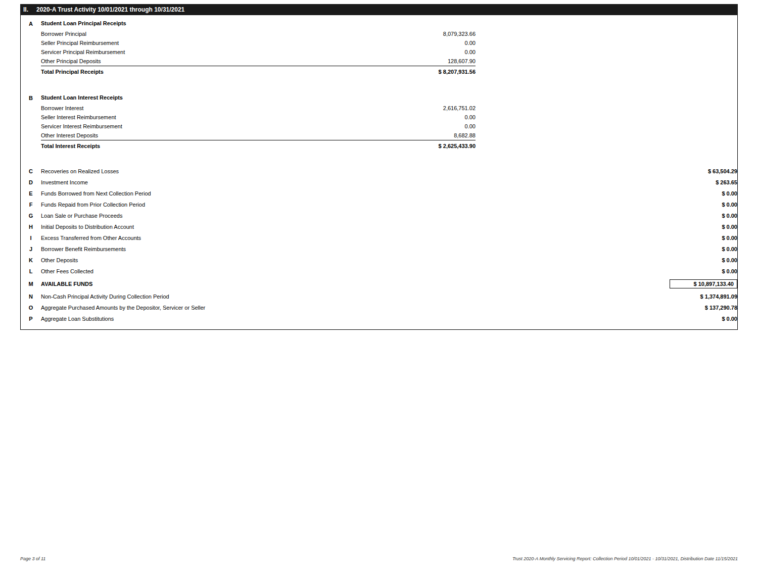II. 2020-A Trust Activity 10/01/2021 through 10/31/2021
A
Student Loan Principal Receipts
| Borrower Principal | 8,079,323.66 |
| Seller Principal Reimbursement | 0.00 |
| Servicer Principal Reimbursement | 0.00 |
| Other Principal Deposits | 128,607.90 |
| Total Principal Receipts | $ 8,207,931.56 |
B
Student Loan Interest Receipts
| Borrower Interest | 2,616,751.02 |
| Seller Interest Reimbursement | 0.00 |
| Servicer Interest Reimbursement | 0.00 |
| Other Interest Deposits | 8,682.88 |
| Total Interest Receipts | $ 2,625,433.90 |
C
Recoveries on Realized Losses
$ 63,504.29
D
Investment Income
$ 263.65
E
Funds Borrowed from Next Collection Period
$ 0.00
F
Funds Repaid from Prior Collection Period
$ 0.00
G
Loan Sale or Purchase Proceeds
$ 0.00
H
Initial Deposits to Distribution Account
$ 0.00
I
Excess Transferred from Other Accounts
$ 0.00
J
Borrower Benefit Reimbursements
$ 0.00
K
Other Deposits
$ 0.00
L
Other Fees Collected
$ 0.00
M
AVAILABLE FUNDS
$ 10,897,133.40
N
Non-Cash Principal Activity During Collection Period
$ 1,374,891.09
O
Aggregate Purchased Amounts by the Depositor, Servicer or Seller
$ 137,290.78
P
Aggregate Loan Substitutions
$ 0.00
Page 3 of 11
Trust 2020-A Monthly Servicing Report: Collection Period 10/01/2021 - 10/31/2021, Distribution Date 11/15/2021